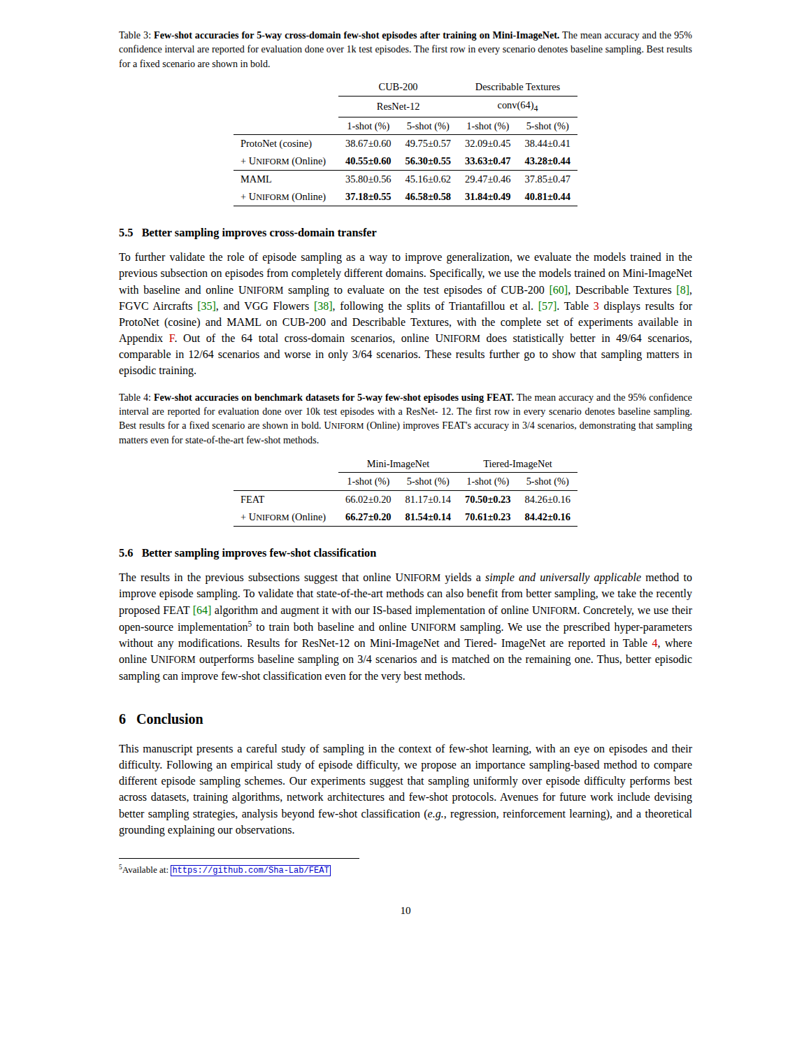Table 3: Few-shot accuracies for 5-way cross-domain few-shot episodes after training on Mini-ImageNet. The mean accuracy and the 95% confidence interval are reported for evaluation done over 1k test episodes. The first row in every scenario denotes baseline sampling. Best results for a fixed scenario are shown in bold.
| | CUB-200 | Describable Textures |
| | ResNet-12 | conv(64) 4 |
| | 1-shot (%) | 5-shot (%) | 1-shot (%) | 5-shot (%) |
| ProtoNet (cosine) | 38.67±0.60 | 49.75±0.57 | 32.09±0.45 | 38.44±0.41 |
| + U NIFORM (Online) | 40.55±0.60 | 56.30±0.55 | 33.63±0.47 | 43.28±0.44 |
| MAML | 35.80±0.56 | 45.16±0.62 | 29.47±0.46 | 37.85±0.47 |
| + U NIFORM (Online) | 37.18±0.55 | 46.58±0.58 | 31.84±0.49 | 40.81±0.44 |
5.5 Better sampling improves cross-domain transfer
To further validate the role of episode sampling as a way to improve generalization, we evaluate the models trained in the previous subsection on episodes from completely different domains. Specifically, we use the models trained on Mini-ImageNet with baseline and online UNIFORM sampling to evaluate on the test episodes of CUB-200 [60], Describable Textures [8], FGVC Aircrafts [35], and VGG Flowers [38], following the splits of Triantafillou et al. [57]. Table 3 displays results for ProtoNet (cosine) and MAML on CUB-200 and Describable Textures, with the complete set of experiments available in Appendix F. Out of the 64 total cross-domain scenarios, online UNIFORM does statistically better in 49/64 scenarios, comparable in 12/64 scenarios and worse in only 3/64 scenarios. These results further go to show that sampling matters in episodic training.
Table 4: Few-shot accuracies on benchmark datasets for 5-way few-shot episodes using FEAT. The mean accuracy and the 95% confidence interval are reported for evaluation done over 10k test episodes with a ResNet- 12. The first row in every scenario denotes baseline sampling. Best results for a fixed scenario are shown in bold. UNIFORM (Online) improves FEAT's accuracy in 3/4 scenarios, demonstrating that sampling matters even for state-of-the-art few-shot methods.
| | Mini-ImageNet | Tiered-ImageNet |
| | 1-shot (%) | 5-shot (%) | 1-shot (%) | 5-shot (%) |
| FEAT | 66.02±0.20 | 81.17±0.14 | 70.50±0.23 | 84.26±0.16 |
| + U NIFORM (Online) | 66.27±0.20 | 81.54±0.14 | 70.61±0.23 | 84.42±0.16 |
5.6 Better sampling improves few-shot classification
The results in the previous subsections suggest that online UNIFORM yields a simple and universally applicable method to improve episode sampling. To validate that state-of-the-art methods can also benefit from better sampling, we take the recently proposed FEAT [64] algorithm and augment it with our IS-based implementation of online UNIFORM. Concretely, we use their open-source implementation5 to train both baseline and online UNIFORM sampling. We use the prescribed hyper-parameters without any modifications. Results for ResNet-12 on Mini-ImageNet and Tiered- ImageNet are reported in Table 4, where online UNIFORM outperforms baseline sampling on 3/4 scenarios and is matched on the remaining one. Thus, better episodic sampling can improve few-shot classification even for the very best methods.
6 Conclusion
This manuscript presents a careful study of sampling in the context of few-shot learning, with an eye on episodes and their difficulty. Following an empirical study of episode difficulty, we propose an importance sampling-based method to compare different episode sampling schemes. Our experiments suggest that sampling uniformly over episode difficulty performs best across datasets, training algorithms, network architectures and few-shot protocols. Avenues for future work include devising better sampling strategies, analysis beyond few-shot classification (e.g., regression, reinforcement learning), and a theoretical grounding explaining our observations.
5Available at: https://github.com/Sha-Lab/FEAT
10